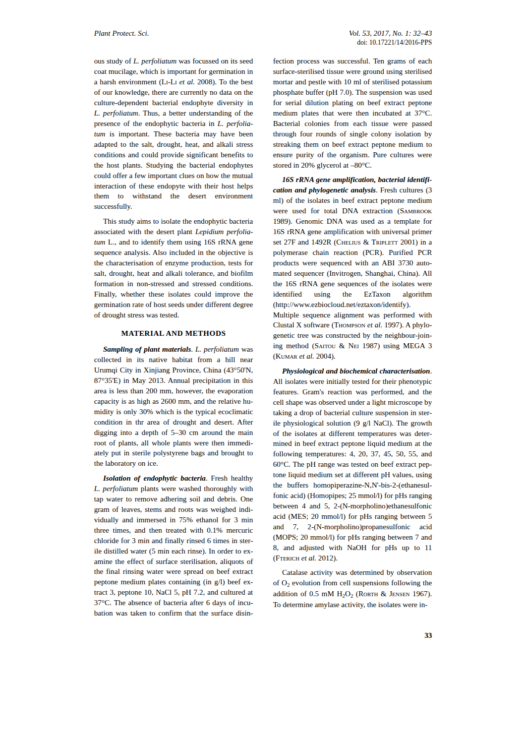Plant Protect. Sci. Vol. 53, 2017, No. 1: 32–43
doi: 10.17221/14/2016-PPS
ous study of L. perfoliatum was focussed on its seed coat mucilage, which is important for germination in a harsh environment (Li-Li et al. 2008). To the best of our knowledge, there are currently no data on the culture-dependent bacterial endophyte diversity in L. perfoliatum. Thus, a better understanding of the presence of the endophytic bacteria in L. perfoliatum is important. These bacteria may have been adapted to the salt, drought, heat, and alkali stress conditions and could provide significant benefits to the host plants. Studying the bacterial endophytes could offer a few important clues on how the mutual interaction of these endopyte with their host helps them to withstand the desert environment successfully.
This study aims to isolate the endophytic bacteria associated with the desert plant Lepidium perfoliatum L., and to identify them using 16S rRNA gene sequence analysis. Also included in the objective is the characterisation of enzyme production, tests for salt, drought, heat and alkali tolerance, and biofilm formation in non-stressed and stressed conditions. Finally, whether these isolates could improve the germination rate of host seeds under different degree of drought stress was tested.
Material and Methods
Sampling of plant materials. L. perfoliatum was collected in its native habitat from a hill near Urumqi City in Xinjiang Province, China (43°50'N, 87°35'E) in May 2013. Annual precipitation in this area is less than 200 mm, however, the evaporation capacity is as high as 2600 mm, and the relative humidity is only 30% which is the typical ecoclimatic condition in thr area of drought and desert. After digging into a depth of 5–30 cm around the main root of plants, all whole plants were then immediately put in sterile polystyrene bags and brought to the laboratory on ice.
Isolation of endophytic bacteria. Fresh healthy L. perfoliatum plants were washed thoroughly with tap water to remove adhering soil and debris. One gram of leaves, stems and roots was weighed individually and immersed in 75% ethanol for 3 min three times, and then treated with 0.1% mercuric chloride for 3 min and finally rinsed 6 times in sterile distilled water (5 min each rinse). In order to examine the effect of surface sterilisation, aliquots of the final rinsing water were spread on beef extract peptone medium plates containing (in g/l) beef extract 3, peptone 10, NaCl 5, pH 7.2, and cultured at 37°C. The absence of bacteria after 6 days of incubation was taken to confirm that the surface disinfection process was successful. Ten grams of each surface-sterilised tissue were ground using sterilised mortar and pestle with 10 ml of sterilised potassium phosphate buffer (pH 7.0). The suspension was used for serial dilution plating on beef extract peptone medium plates that were then incubated at 37°C. Bacterial colonies from each tissue were passed through four rounds of single colony isolation by streaking them on beef extract peptone medium to ensure purity of the organism. Pure cultures were stored in 20% glycerol at –80°C.
16S rRNA gene amplification, bacterial identification and phylogenetic analysis. Fresh cultures (3 ml) of the isolates in beef extract peptone medium were used for total DNA extraction (Sambrook 1989). Genomic DNA was used as a template for 16S rRNA gene amplification with universal primer set 27F and 1492R (Chelius & Triplett 2001) in a polymerase chain reaction (PCR). Purified PCR products were sequenced with an ABI 3730 automated sequencer (Invitrogen, Shanghai, China). All the 16S rRNA gene sequences of the isolates were identified using the EzTaxon algorithm (http://www.ezbiocloud.net/eztaxon/identify). Multiple sequence alignment was performed with Clustal X software (Thompson et al. 1997). A phylogenetic tree was constructed by the neighbour-joining method (Saitou & Nei 1987) using MEGA 3 (Kumar et al. 2004).
Physiological and biochemical characterisation. All isolates were initially tested for their phenotypic features. Gram's reaction was performed, and the cell shape was observed under a light microscope by taking a drop of bacterial culture suspension in sterile physiological solution (9 g/l NaCl). The growth of the isolates at different temperatures was determined in beef extract peptone liquid medium at the following temperatures: 4, 20, 37, 45, 50, 55, and 60°C. The pH range was tested on beef extract peptone liquid medium set at different pH values, using the buffers homopiperazine-N,N'-bis-2-(ethanesulfonic acid) (Homopipes; 25 mmol/l) for pHs ranging between 4 and 5, 2-(N-morpholino)ethanesulfonic acid (MES; 20 mmol/l) for pHs ranging between 5 and 7, 2-(N-morpholino)propanesulfonic acid (MOPS; 20 mmol/l) for pHs ranging between 7 and 8, and adjusted with NaOH for pHs up to 11 (Fterich et al. 2012).
Catalase activity was determined by observation of O2 evolution from cell suspensions following the addition of 0.5 mM H2O2 (Rorth & Jensen 1967). To determine amylase activity, the isolates were in-
33